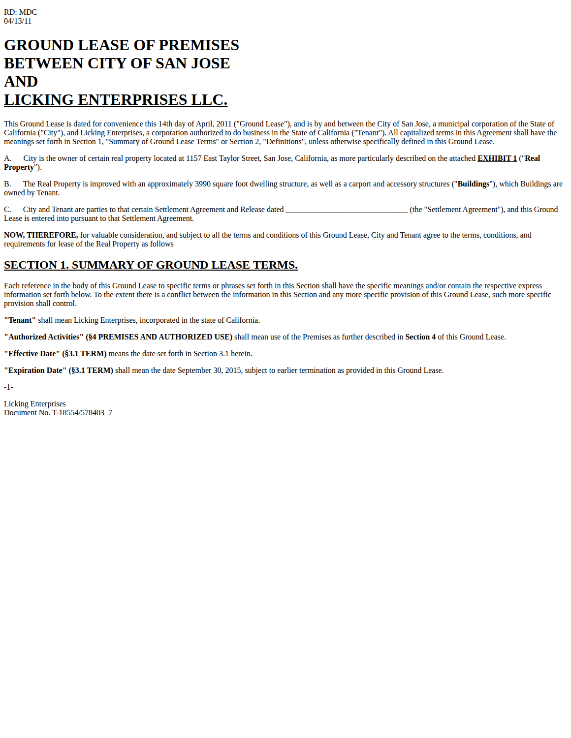RD: MDC
04/13/11
GROUND LEASE OF PREMISES
BETWEEN CITY OF SAN JOSE
AND
LICKING ENTERPRISES LLC.
This Ground Lease is dated for convenience this 14th day of April, 2011 ("Ground Lease"), and is by and between the City of San Jose, a municipal corporation of the State of California ("City"), and Licking Enterprises, a corporation authorized to do business in the State of California ("Tenant"). All capitalized terms in this Agreement shall have the meanings set forth in Section 1, "Summary of Ground Lease Terms" or Section 2, "Definitions", unless otherwise specifically defined in this Ground Lease.
A. City is the owner of certain real property located at 1157 East Taylor Street, San Jose, California, as more particularly described on the attached EXHIBIT 1 ("Real Property").
B. The Real Property is improved with an approximately 3990 square foot dwelling structure, as well as a carport and accessory structures ("Buildings"), which Buildings are owned by Tenant.
C. City and Tenant are parties to that certain Settlement Agreement and Release dated _______________________________ (the "Settlement Agreement"), and this Ground Lease is entered into pursuant to that Settlement Agreement.
NOW, THEREFORE, for valuable consideration, and subject to all the terms and conditions of this Ground Lease, City and Tenant agree to the terms, conditions, and requirements for lease of the Real Property as follows
SECTION 1. SUMMARY OF GROUND LEASE TERMS.
Each reference in the body of this Ground Lease to specific terms or phrases set forth in this Section shall have the specific meanings and/or contain the respective express information set forth below. To the extent there is a conflict between the information in this Section and any more specific provision of this Ground Lease, such more specific provision shall control.
"Tenant" shall mean Licking Enterprises, incorporated in the state of California.
"Authorized Activities" (§4 PREMISES AND AUTHORIZED USE) shall mean use of the Premises as further described in Section 4 of this Ground Lease.
"Effective Date" (§3.1 TERM) means the date set forth in Section 3.1 herein.
"Expiration Date" (§3.1 TERM) shall mean the date September 30, 2015, subject to earlier termination as provided in this Ground Lease.
-1-
Licking Enterprises
Document No. T-18554/578403_7